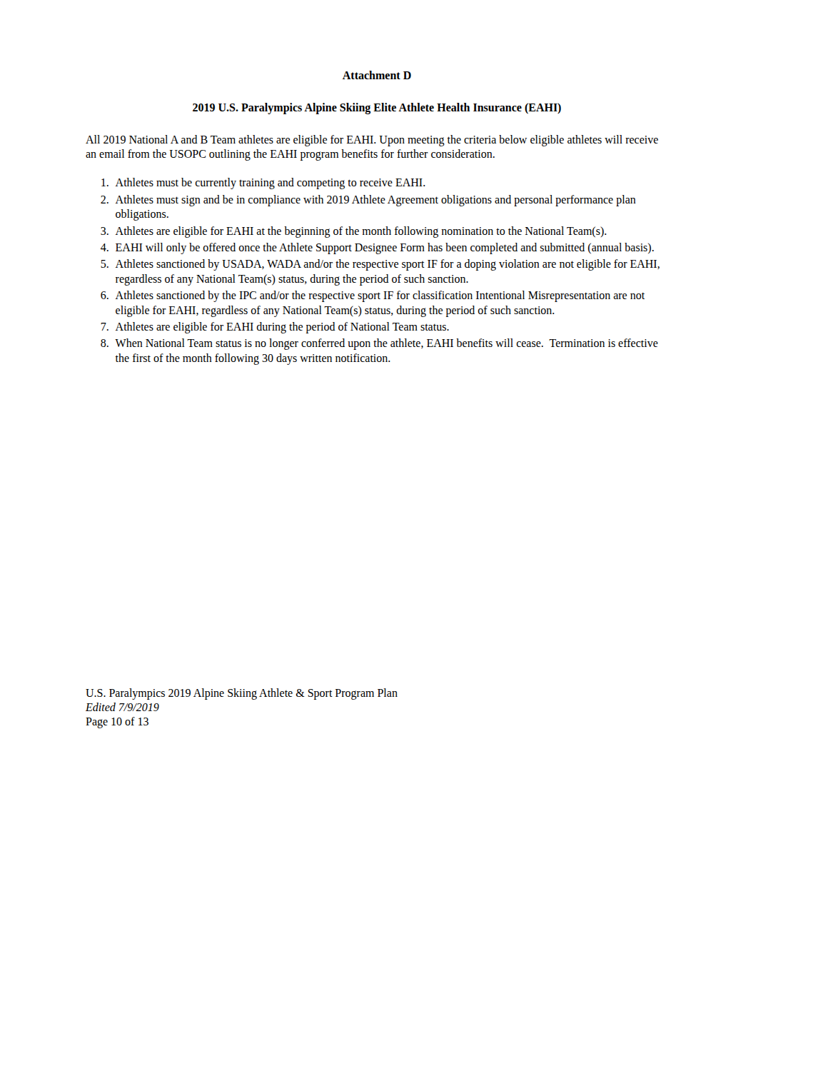Attachment D
2019 U.S. Paralympics Alpine Skiing Elite Athlete Health Insurance (EAHI)
All 2019 National A and B Team athletes are eligible for EAHI. Upon meeting the criteria below eligible athletes will receive an email from the USOPC outlining the EAHI program benefits for further consideration.
Athletes must be currently training and competing to receive EAHI.
Athletes must sign and be in compliance with 2019 Athlete Agreement obligations and personal performance plan obligations.
Athletes are eligible for EAHI at the beginning of the month following nomination to the National Team(s).
EAHI will only be offered once the Athlete Support Designee Form has been completed and submitted (annual basis).
Athletes sanctioned by USADA, WADA and/or the respective sport IF for a doping violation are not eligible for EAHI, regardless of any National Team(s) status, during the period of such sanction.
Athletes sanctioned by the IPC and/or the respective sport IF for classification Intentional Misrepresentation are not eligible for EAHI, regardless of any National Team(s) status, during the period of such sanction.
Athletes are eligible for EAHI during the period of National Team status.
When National Team status is no longer conferred upon the athlete, EAHI benefits will cease. Termination is effective the first of the month following 30 days written notification.
U.S. Paralympics 2019 Alpine Skiing Athlete & Sport Program Plan
Edited 7/9/2019
Page 10 of 13